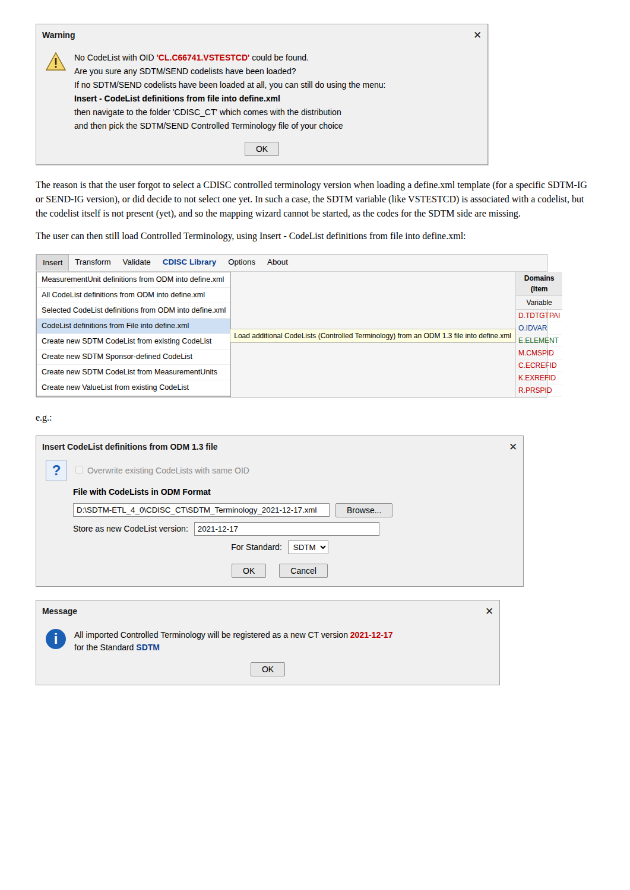Warning ✕
No CodeList with OID 'CL.C66741.VSTESTCD' could be found.
Are you sure any SDTM/SEND codelists have been loaded?
If no SDTM/SEND codelists have been loaded at all, you can still do using the menu:
Insert - CodeList definitions from file into define.xml
then navigate to the folder 'CDISC_CT' which comes with the distribution
and then pick the SDTM/SEND Controlled Terminology file of your choice
OK
The reason is that the user forgot to select a CDISC controlled terminology version when loading a define.xml template (for a specific SDTM-IG or SEND-IG version), or did decide to not select one yet. In such a case, the SDTM variable (like VSTESTCD) is associated with a codelist, but the codelist itself is not present (yet), and so the mapping wizard cannot be started, as the codes for the SDTM side are missing.
The user can then still load Controlled Terminology, using Insert - CodeList definitions from file into define.xml:
Insert Transform Validate CDISC Library Options About
MeasurementUnit definitions from ODM into define.xml
All CodeList definitions from ODM into define.xml
Selected CodeList definitions from ODM into define.xml
CodeList definitions from File into define.xml
Create new SDTM CodeList from existing CodeList
Create new SDTM Sponsor-defined CodeList
Create new SDTM CodeList from MeasurementUnits
Create new ValueList from existing CodeList
Load additional CodeLists (Controlled Terminology) from an ODM 1.3 file into define.xml
Domains (Item
Variable
D.TDTGTPAI
O.IDVAR
E.ELEMENT
M.CMSPID
C.ECREFID
K.EXREFID
R.PRSPID
e.g.:
Insert CodeList definitions from ODM 1.3 file ✕
?
Overwrite existing CodeLists with same OID
File with CodeLists in ODM Format
Browse...
Store as new CodeList version:
For Standard: SDTM
OK Cancel
Message ✕
i
All imported Controlled Terminology will be registered as a new CT version 2021-12-17
for the Standard SDTM
OK